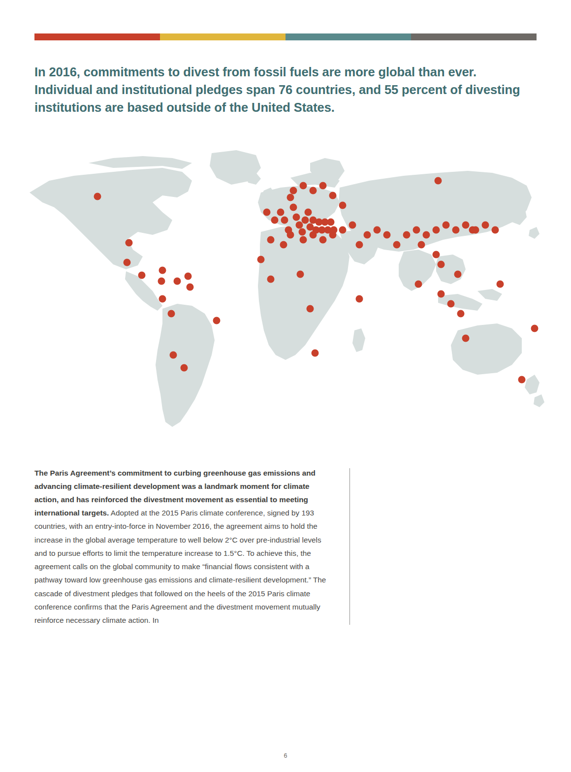In 2016, commitments to divest from fossil fuels are more global than ever. Individual and institutional pledges span 76 countries, and 55 percent of divesting institutions are based outside of the United States.
The Paris Agreement’s commitment to curbing greenhouse gas emissions and advancing climate-resilient development was a landmark moment for climate action, and has reinforced the divestment movement as essential to meeting international targets. Adopted at the 2015 Paris climate conference, signed by 193 countries, with an entry-into-force in November 2016, the agreement aims to hold the increase in the global average temperature to well below 2°C over pre-industrial levels and to pursue efforts to limit the temperature increase to 1.5°C. To achieve this, the agreement calls on the global community to make “financial flows consistent with a pathway toward low greenhouse gas emissions and climate-resilient development.” The cascade of divestment pledges that followed on the heels of the 2015 Paris climate conference confirms that the Paris Agreement and the divestment movement mutually reinforce necessary climate action. In
6